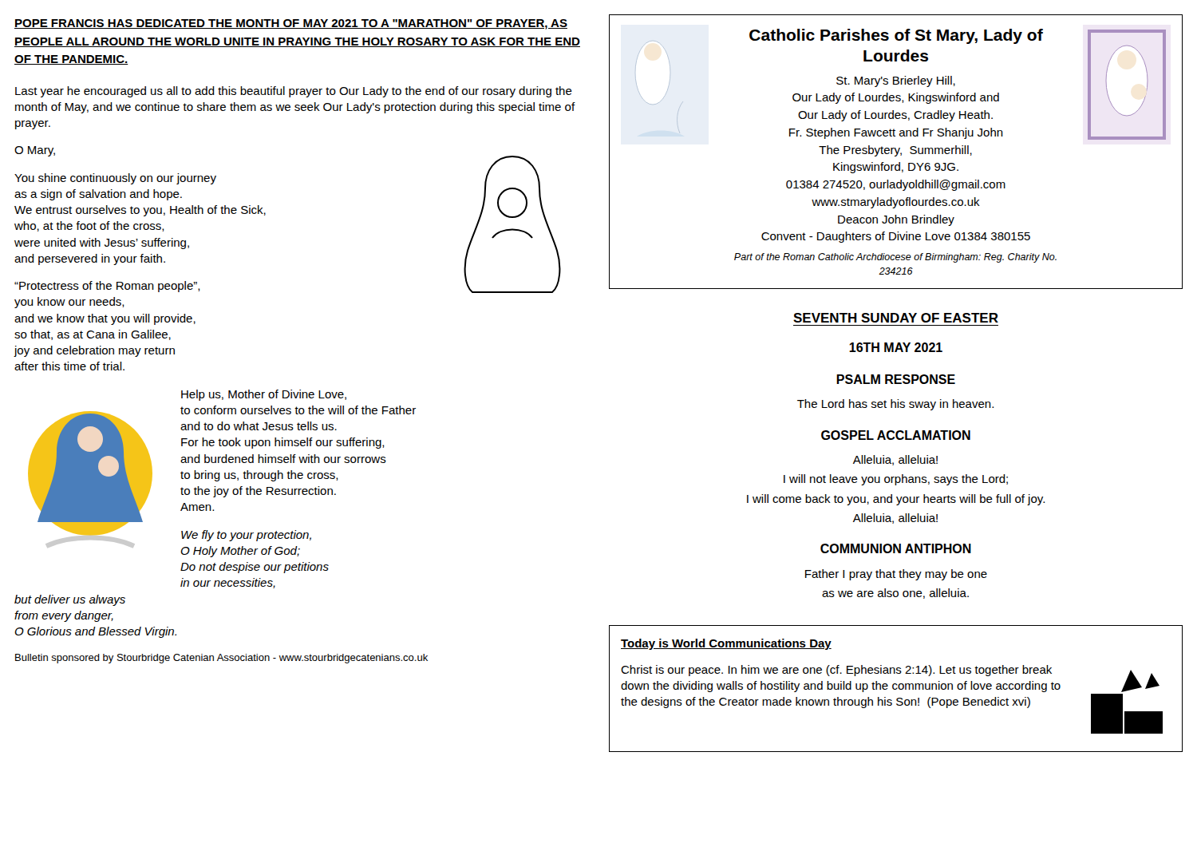Pope Francis has dedicated the month of May 2021 to a "marathon" of prayer, as people all around the world unite in praying the Holy Rosary to ask for the end of the pandemic.
Last year he encouraged us all to add this beautiful prayer to Our Lady to the end of our rosary during the month of May, and we continue to share them as we seek Our Lady's protection during this special time of prayer.
O Mary,
You shine continuously on our journey
as a sign of salvation and hope.
We entrust ourselves to you, Health of the Sick,
who, at the foot of the cross,
were united with Jesus’ suffering,
and persevered in your faith.
“Protectress of the Roman people”,
you know our needs,
and we know that you will provide,
so that, as at Cana in Galilee,
joy and celebration may return
after this time of trial.
Help us, Mother of Divine Love,
to conform ourselves to the will of the Father
and to do what Jesus tells us.
For he took upon himself our suffering,
and burdened himself with our sorrows
to bring us, through the cross,
to the joy of the Resurrection.
Amen.
We fly to your protection,
O Holy Mother of God;
Do not despise our petitions
in our necessities,
but deliver us always
from every danger,
O Glorious and Blessed Virgin.
Bulletin sponsored by Stourbridge Catenian Association - www.stourbridgecatenians.co.uk
Catholic Parishes of St Mary, Lady of Lourdes
St. Mary's Brierley Hill,
Our Lady of Lourdes, Kingswinford and
Our Lady of Lourdes, Cradley Heath.
Fr. Stephen Fawcett and Fr Shanju John
The Presbytery, Summerhill,
Kingswinford, DY6 9JG.
01384 274520, ourladyoldhill@gmail.com
www.stmaryladyoflourdes.co.uk
Deacon John Brindley
Convent - Daughters of Divine Love 01384 380155
Part of the Roman Catholic Archdiocese of Birmingham: Reg. Charity No. 234216
Seventh Sunday of Easter
16th May 2021
Psalm Response
The Lord has set his sway in heaven.
Gospel Acclamation
Alleluia, alleluia!
I will not leave you orphans, says the Lord;
I will come back to you, and your hearts will be full of joy.
Alleluia, alleluia!
Communion Antiphon
Father I pray that they may be one
as we are also one, alleluia.
Today is World Communications Day
Christ is our peace. In him we are one (cf. Ephesians 2:14). Let us together break down the dividing walls of hostility and build up the communion of love according to the designs of the Creator made known through his Son! (Pope Benedict xvi)